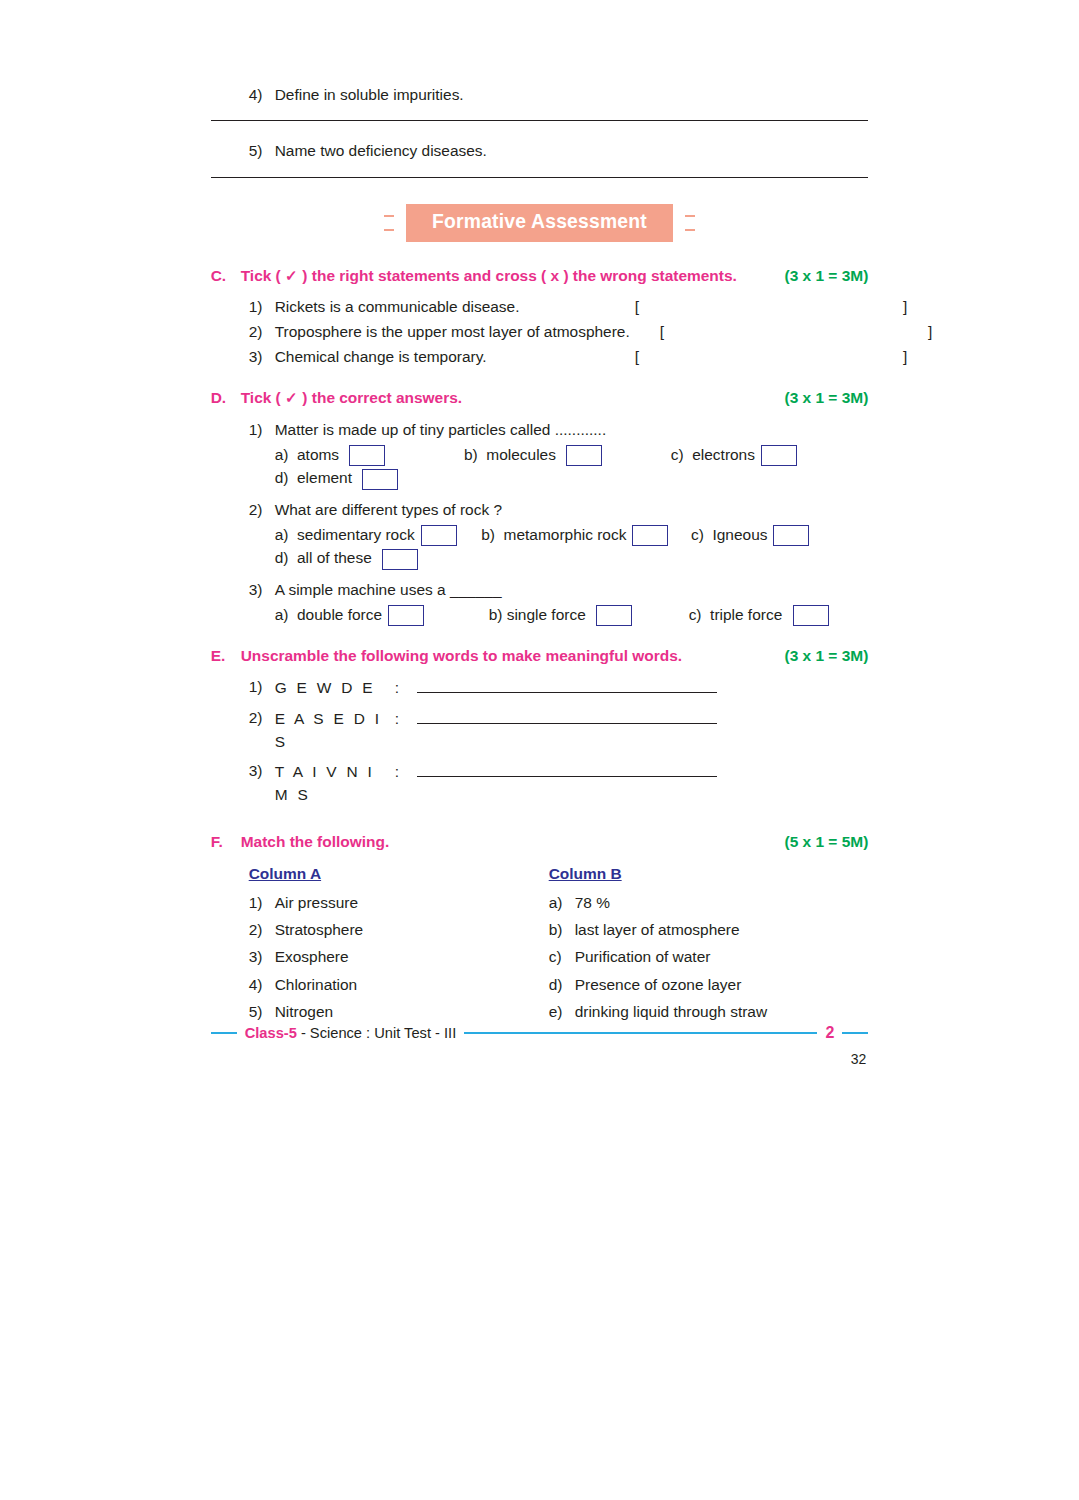4)
Define in soluble impurities.
5)
Name two deficiency diseases.
Formative Assessment
C.
Tick ( ✓ ) the right statements and cross ( x ) the wrong statements.
(3 x 1 = 3M)
1)
Rickets is a communicable disease. [ ]
2)
Troposphere is the upper most layer of atmosphere. [ ]
3)
Chemical change is temporary. [ ]
D.
Tick ( ✓ ) the correct answers.
(3 x 1 = 3M)
1)
Matter is made up of tiny particles called ............
a) atoms b) molecules c) electrons d) element
2)
What are different types of rock ?
a) sedimentary rock b) metamorphic rock c) Igneous d) all of these
3)
A simple machine uses a ______
a) double force b) single force c) triple force
E.
Unscramble the following words to make meaningful words.
(3 x 1 = 3M)
1)
G E W D E :
2)
E A S E D I S :
3)
T A I V N I M S :
F.
Match the following.
(5 x 1 = 5M)
Column A
Column B
1) Air pressure
a) 78 %
2) Stratosphere
b) last layer of atmosphere
3) Exosphere
c) Purification of water
4) Chlorination
d) Presence of ozone layer
5) Nitrogen
e) drinking liquid through straw
Class-5 - Science : Unit Test - III
2
32